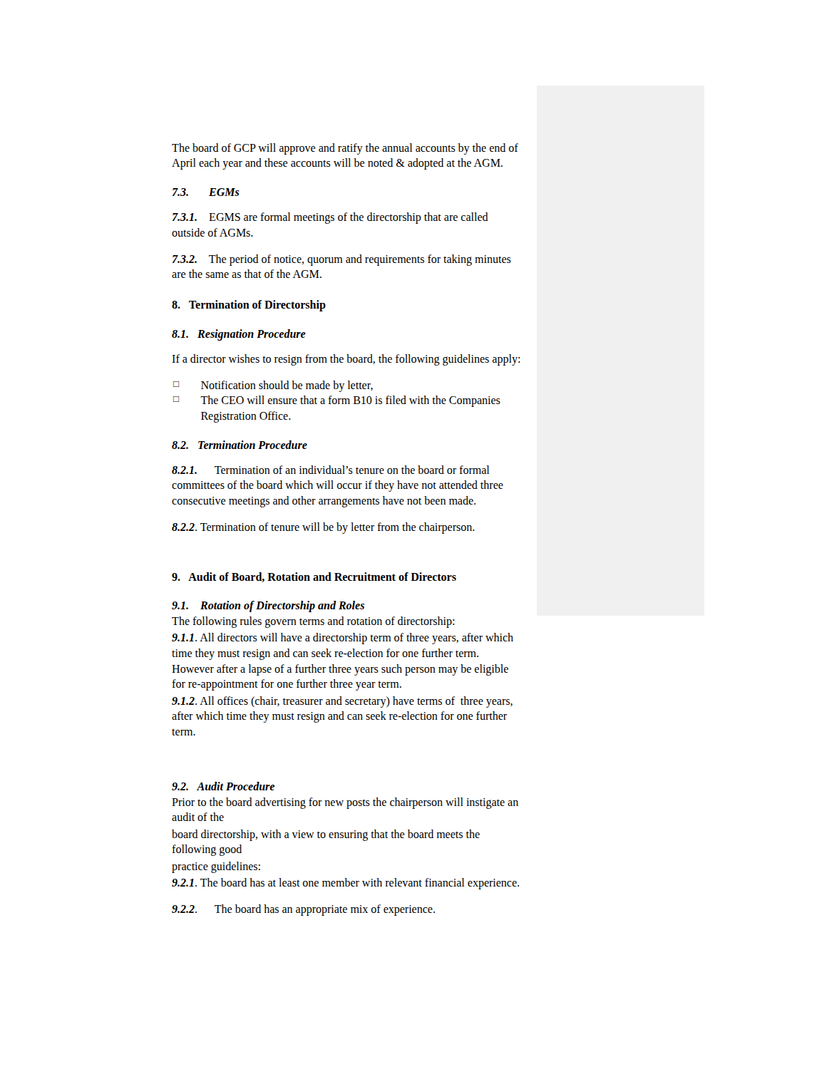The board of GCP will approve and ratify the annual accounts by the end of April each year and these accounts will be noted & adopted at the AGM.
7.3. EGMs
7.3.1. EGMS are formal meetings of the directorship that are called outside of AGMs.
7.3.2. The period of notice, quorum and requirements for taking minutes are the same as that of the AGM.
8. Termination of Directorship
8.1. Resignation Procedure
If a director wishes to resign from the board, the following guidelines apply:
Notification should be made by letter,
The CEO will ensure that a form B10 is filed with the Companies Registration Office.
8.2. Termination Procedure
8.2.1. Termination of an individual’s tenure on the board or formal committees of the board which will occur if they have not attended three consecutive meetings and other arrangements have not been made.
8.2.2. Termination of tenure will be by letter from the chairperson.
9. Audit of Board, Rotation and Recruitment of Directors
9.1. Rotation of Directorship and Roles
The following rules govern terms and rotation of directorship:
9.1.1. All directors will have a directorship term of three years, after which time they must resign and can seek re-election for one further term. However after a lapse of a further three years such person may be eligible for re-appointment for one further three year term.
9.1.2. All offices (chair, treasurer and secretary) have terms of three years, after which time they must resign and can seek re-election for one further term.
9.2. Audit Procedure
Prior to the board advertising for new posts the chairperson will instigate an audit of the
board directorship, with a view to ensuring that the board meets the following good
practice guidelines:
9.2.1. The board has at least one member with relevant financial experience.
9.2.2. The board has an appropriate mix of experience.